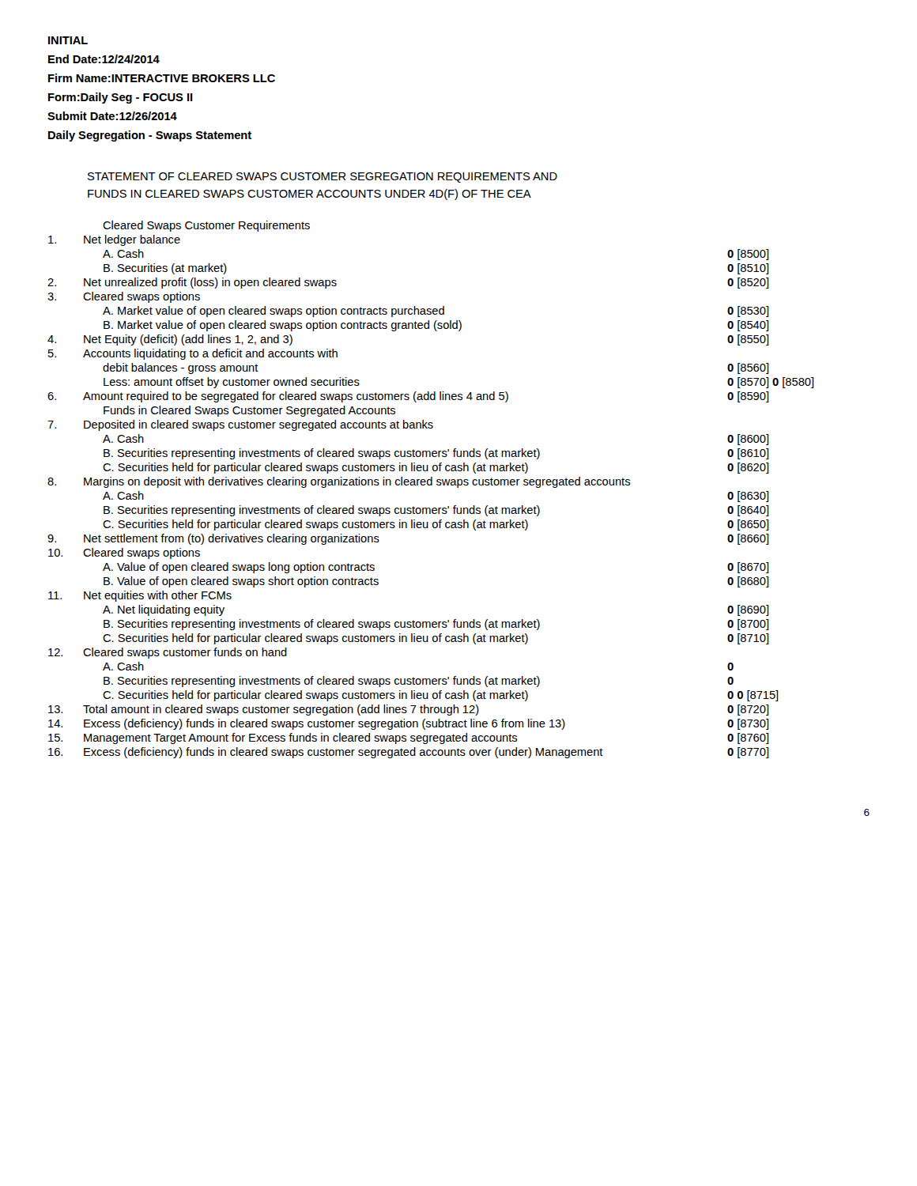INITIAL
End Date:12/24/2014
Firm Name:INTERACTIVE BROKERS LLC
Form:Daily Seg - FOCUS II
Submit Date:12/26/2014
Daily Segregation - Swaps Statement
STATEMENT OF CLEARED SWAPS CUSTOMER SEGREGATION REQUIREMENTS AND
FUNDS IN CLEARED SWAPS CUSTOMER ACCOUNTS UNDER 4D(F) OF THE CEA
| | Cleared Swaps Customer Requirements | |
| 1. | Net ledger balance | |
| | A. Cash | 0 [8500] |
| | B. Securities (at market) | 0 [8510] |
| 2. | Net unrealized profit (loss) in open cleared swaps | 0 [8520] |
| 3. | Cleared swaps options | |
| | A. Market value of open cleared swaps option contracts purchased | 0 [8530] |
| | B. Market value of open cleared swaps option contracts granted (sold) | 0 [8540] |
| 4. | Net Equity (deficit) (add lines 1, 2, and 3) | 0 [8550] |
| 5. | Accounts liquidating to a deficit and accounts with | |
| | debit balances - gross amount | 0 [8560] |
| | Less: amount offset by customer owned securities | 0 [8570] 0 [8580] |
| 6. | Amount required to be segregated for cleared swaps customers (add lines 4 and 5) | 0 [8590] |
| | Funds in Cleared Swaps Customer Segregated Accounts | |
| 7. | Deposited in cleared swaps customer segregated accounts at banks | |
| | A. Cash | 0 [8600] |
| | B. Securities representing investments of cleared swaps customers' funds (at market) | 0 [8610] |
| | C. Securities held for particular cleared swaps customers in lieu of cash (at market) | 0 [8620] |
| 8. | Margins on deposit with derivatives clearing organizations in cleared swaps customer segregated accounts | |
| | A. Cash | 0 [8630] |
| | B. Securities representing investments of cleared swaps customers' funds (at market) | 0 [8640] |
| | C. Securities held for particular cleared swaps customers in lieu of cash (at market) | 0 [8650] |
| 9. | Net settlement from (to) derivatives clearing organizations | 0 [8660] |
| 10. | Cleared swaps options | |
| | A. Value of open cleared swaps long option contracts | 0 [8670] |
| | B. Value of open cleared swaps short option contracts | 0 [8680] |
| 11. | Net equities with other FCMs | |
| | A. Net liquidating equity | 0 [8690] |
| | B. Securities representing investments of cleared swaps customers' funds (at market) | 0 [8700] |
| | C. Securities held for particular cleared swaps customers in lieu of cash (at market) | 0 [8710] |
| 12. | Cleared swaps customer funds on hand | |
| | A. Cash | 0 |
| | B. Securities representing investments of cleared swaps customers' funds (at market) | 0 |
| | C. Securities held for particular cleared swaps customers in lieu of cash (at market) | 0 0 [8715] |
| 13. | Total amount in cleared swaps customer segregation (add lines 7 through 12) | 0 [8720] |
| 14. | Excess (deficiency) funds in cleared swaps customer segregation (subtract line 6 from line 13) | 0 [8730] |
| 15. | Management Target Amount for Excess funds in cleared swaps segregated accounts | 0 [8760] |
| 16. | Excess (deficiency) funds in cleared swaps customer segregated accounts over (under) Management | 0 [8770] |
6